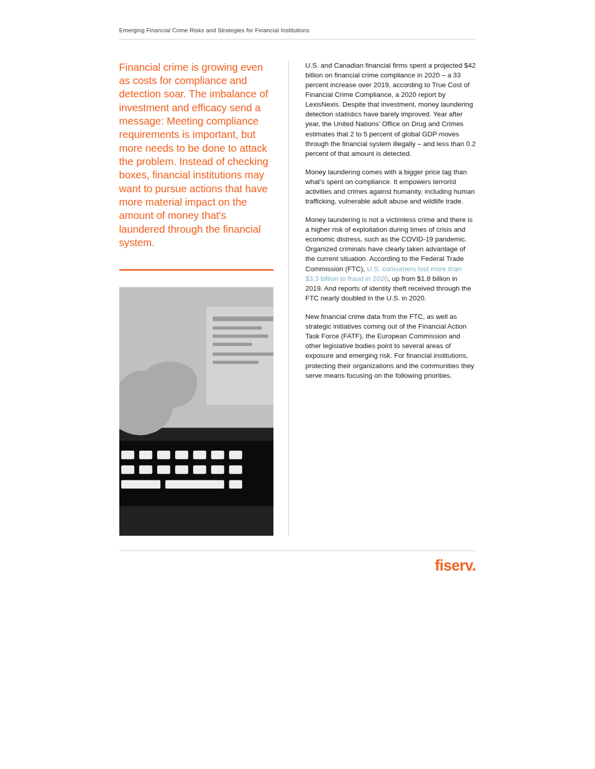Emerging Financial Crime Risks and Strategies for Financial Institutions
Financial crime is growing even as costs for compliance and detection soar. The imbalance of investment and efficacy send a message: Meeting compliance requirements is important, but more needs to be done to attack the problem. Instead of checking boxes, financial institutions may want to pursue actions that have more material impact on the amount of money that's laundered through the financial system.
U.S. and Canadian financial firms spent a projected $42 billion on financial crime compliance in 2020 – a 33 percent increase over 2019, according to True Cost of Financial Crime Compliance, a 2020 report by LexisNexis. Despite that investment, money laundering detection statistics have barely improved. Year after year, the United Nations' Office on Drug and Crimes estimates that 2 to 5 percent of global GDP moves through the financial system illegally – and less than 0.2 percent of that amount is detected.
Money laundering comes with a bigger price tag than what's spent on compliance. It empowers terrorist activities and crimes against humanity, including human trafficking, vulnerable adult abuse and wildlife trade.
Money laundering is not a victimless crime and there is a higher risk of exploitation during times of crisis and economic distress, such as the COVID-19 pandemic. Organized criminals have clearly taken advantage of the current situation. According to the Federal Trade Commission (FTC), U.S. consumers lost more than $3.3 billion to fraud in 2020, up from $1.8 billion in 2019. And reports of identity theft received through the FTC nearly doubled in the U.S. in 2020.
New financial crime data from the FTC, as well as strategic initiatives coming out of the Financial Action Task Force (FATF), the European Commission and other legislative bodies point to several areas of exposure and emerging risk. For financial institutions, protecting their organizations and the communities they serve means focusing on the following priorities.
fiserv.